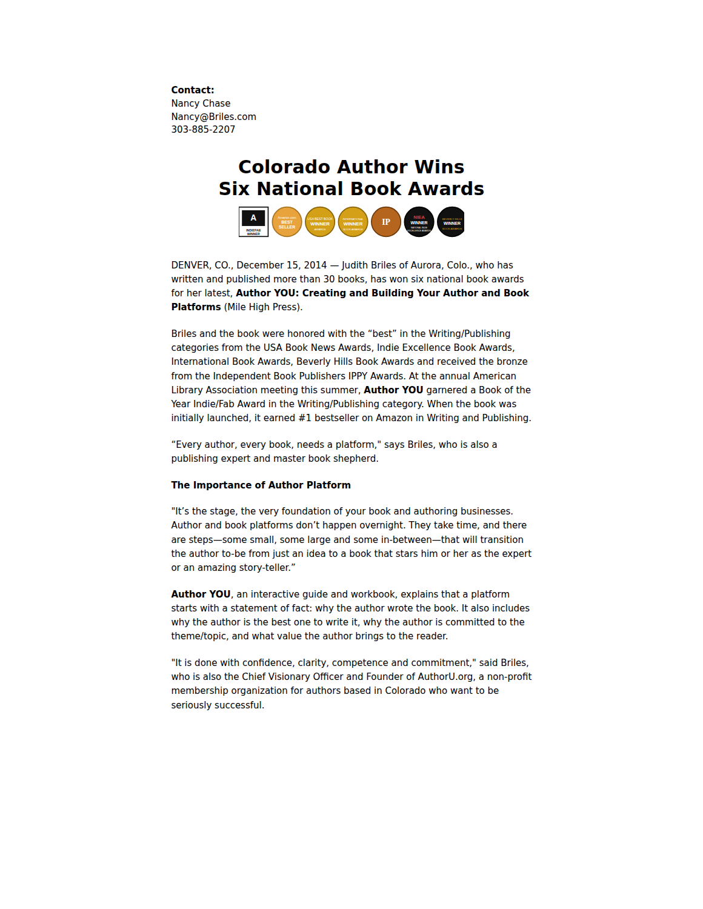Contact:
Nancy Chase
Nancy@Briles.com
303-885-2207
Colorado Author Wins
Six National Book Awards
DENVER, CO., December 15, 2014 — Judith Briles of Aurora, Colo., who has written and published more than 30 books, has won six national book awards for her latest, Author YOU: Creating and Building Your Author and Book Platforms (Mile High Press).
Briles and the book were honored with the “best” in the Writing/Publishing categories from the USA Book News Awards, Indie Excellence Book Awards, International Book Awards, Beverly Hills Book Awards and received the bronze from the Independent Book Publishers IPPY Awards. At the annual American Library Association meeting this summer, Author YOU garnered a Book of the Year Indie/Fab Award in the Writing/Publishing category. When the book was initially launched, it earned #1 bestseller on Amazon in Writing and Publishing.
“Every author, every book, needs a platform," says Briles, who is also a publishing expert and master book shepherd.
The Importance of Author Platform
"It’s the stage, the very foundation of your book and authoring businesses. Author and book platforms don’t happen overnight. They take time, and there are steps—some small, some large and some in-between—that will transition the author to-be from just an idea to a book that stars him or her as the expert or an amazing story-teller.”
Author YOU, an interactive guide and workbook, explains that a platform starts with a statement of fact: why the author wrote the book. It also includes why the author is the best one to write it, why the author is committed to the theme/topic, and what value the author brings to the reader.
"It is done with confidence, clarity, competence and commitment," said Briles, who is also the Chief Visionary Officer and Founder of AuthorU.org, a non-profit membership organization for authors based in Colorado who want to be seriously successful.